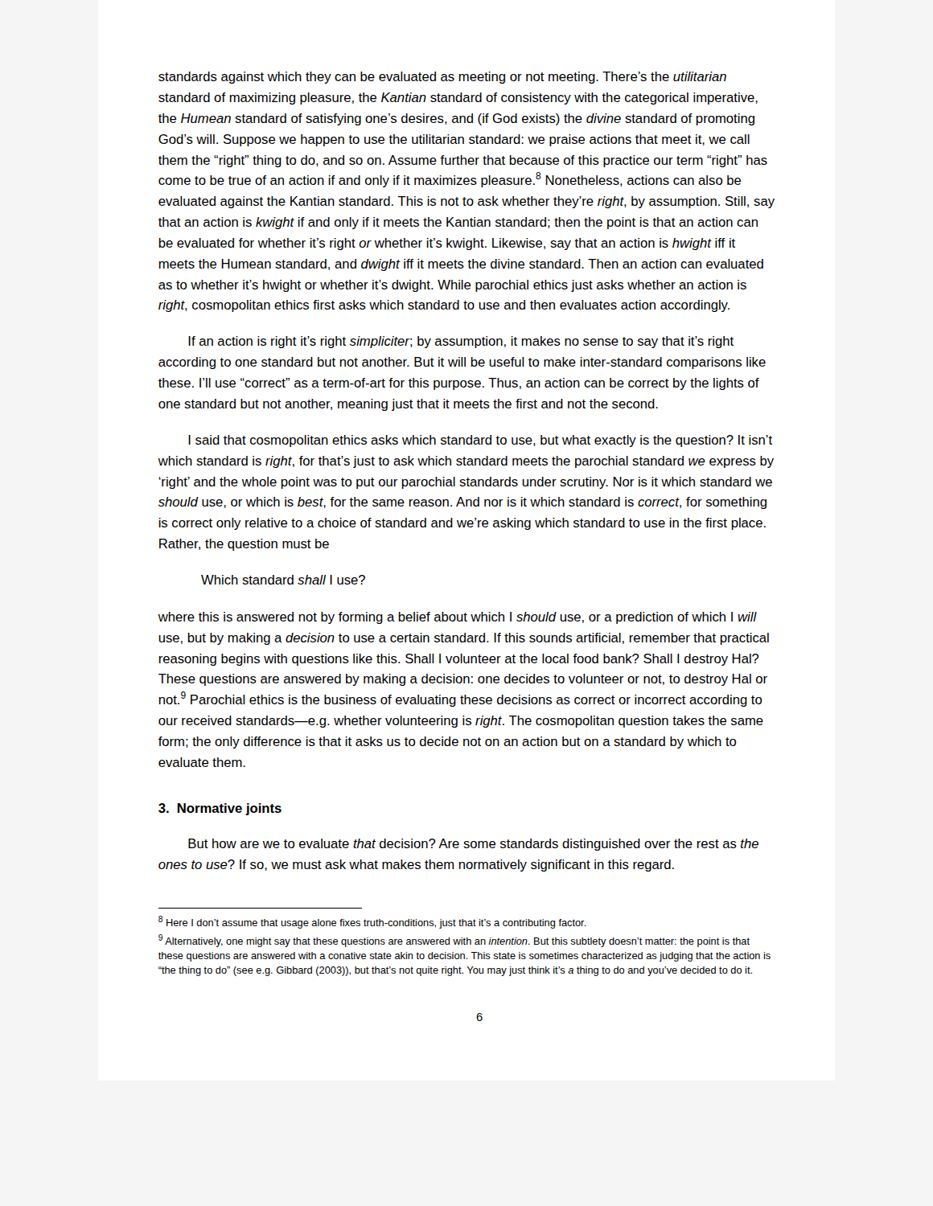standards against which they can be evaluated as meeting or not meeting. There’s the utilitarian standard of maximizing pleasure, the Kantian standard of consistency with the categorical imperative, the Humean standard of satisfying one’s desires, and (if God exists) the divine standard of promoting God’s will. Suppose we happen to use the utilitarian standard: we praise actions that meet it, we call them the “right” thing to do, and so on. Assume further that because of this practice our term “right” has come to be true of an action if and only if it maximizes pleasure.8 Nonetheless, actions can also be evaluated against the Kantian standard. This is not to ask whether they’re right, by assumption. Still, say that an action is kwight if and only if it meets the Kantian standard; then the point is that an action can be evaluated for whether it’s right or whether it’s kwight. Likewise, say that an action is hwight iff it meets the Humean standard, and dwight iff it meets the divine standard. Then an action can evaluated as to whether it’s hwight or whether it’s dwight. While parochial ethics just asks whether an action is right, cosmopolitan ethics first asks which standard to use and then evaluates action accordingly.
If an action is right it’s right simpliciter; by assumption, it makes no sense to say that it’s right according to one standard but not another. But it will be useful to make inter-standard comparisons like these. I’ll use “correct” as a term-of-art for this purpose. Thus, an action can be correct by the lights of one standard but not another, meaning just that it meets the first and not the second.
I said that cosmopolitan ethics asks which standard to use, but what exactly is the question? It isn’t which standard is right, for that’s just to ask which standard meets the parochial standard we express by ‘right’ and the whole point was to put our parochial standards under scrutiny. Nor is it which standard we should use, or which is best, for the same reason. And nor is it which standard is correct, for something is correct only relative to a choice of standard and we’re asking which standard to use in the first place. Rather, the question must be
Which standard shall I use?
where this is answered not by forming a belief about which I should use, or a prediction of which I will use, but by making a decision to use a certain standard. If this sounds artificial, remember that practical reasoning begins with questions like this. Shall I volunteer at the local food bank? Shall I destroy Hal? These questions are answered by making a decision: one decides to volunteer or not, to destroy Hal or not.9 Parochial ethics is the business of evaluating these decisions as correct or incorrect according to our received standards—e.g. whether volunteering is right. The cosmopolitan question takes the same form; the only difference is that it asks us to decide not on an action but on a standard by which to evaluate them.
3. Normative joints
But how are we to evaluate that decision? Are some standards distinguished over the rest as the ones to use? If so, we must ask what makes them normatively significant in this regard.
8 Here I don’t assume that usage alone fixes truth-conditions, just that it’s a contributing factor.
9 Alternatively, one might say that these questions are answered with an intention. But this subtlety doesn’t matter: the point is that these questions are answered with a conative state akin to decision. This state is sometimes characterized as judging that the action is “the thing to do” (see e.g. Gibbard (2003)), but that’s not quite right. You may just think it’s a thing to do and you’ve decided to do it.
6